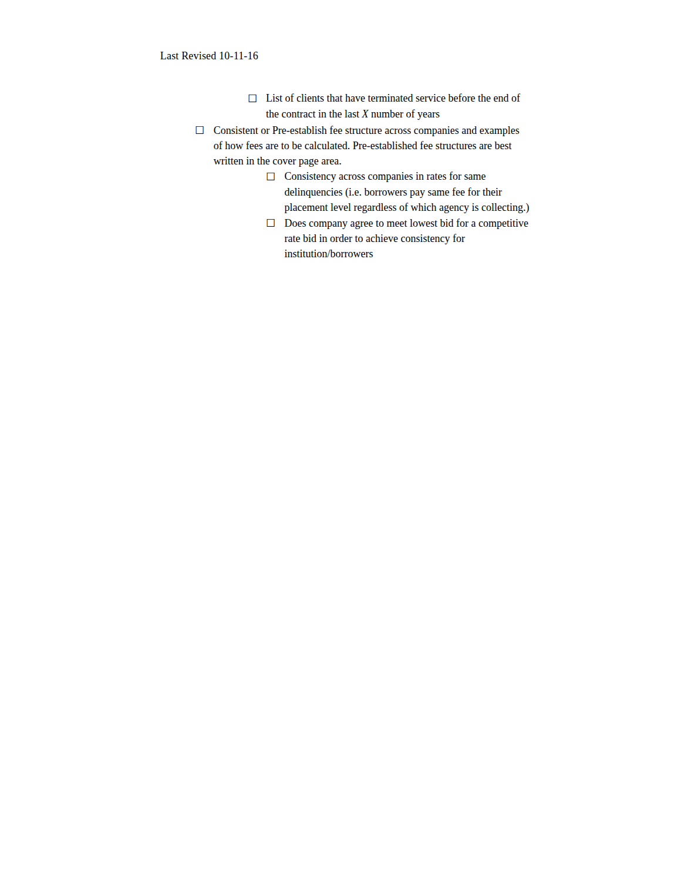Last Revised 10-11-16
☐ List of clients that have terminated service before the end of the contract in the last X number of years
☐ Consistent or Pre-establish fee structure across companies and examples of how fees are to be calculated. Pre-established fee structures are best written in the cover page area.
☐ Consistency across companies in rates for same delinquencies (i.e. borrowers pay same fee for their placement level regardless of which agency is collecting.)
☐ Does company agree to meet lowest bid for a competitive rate bid in order to achieve consistency for institution/borrowers